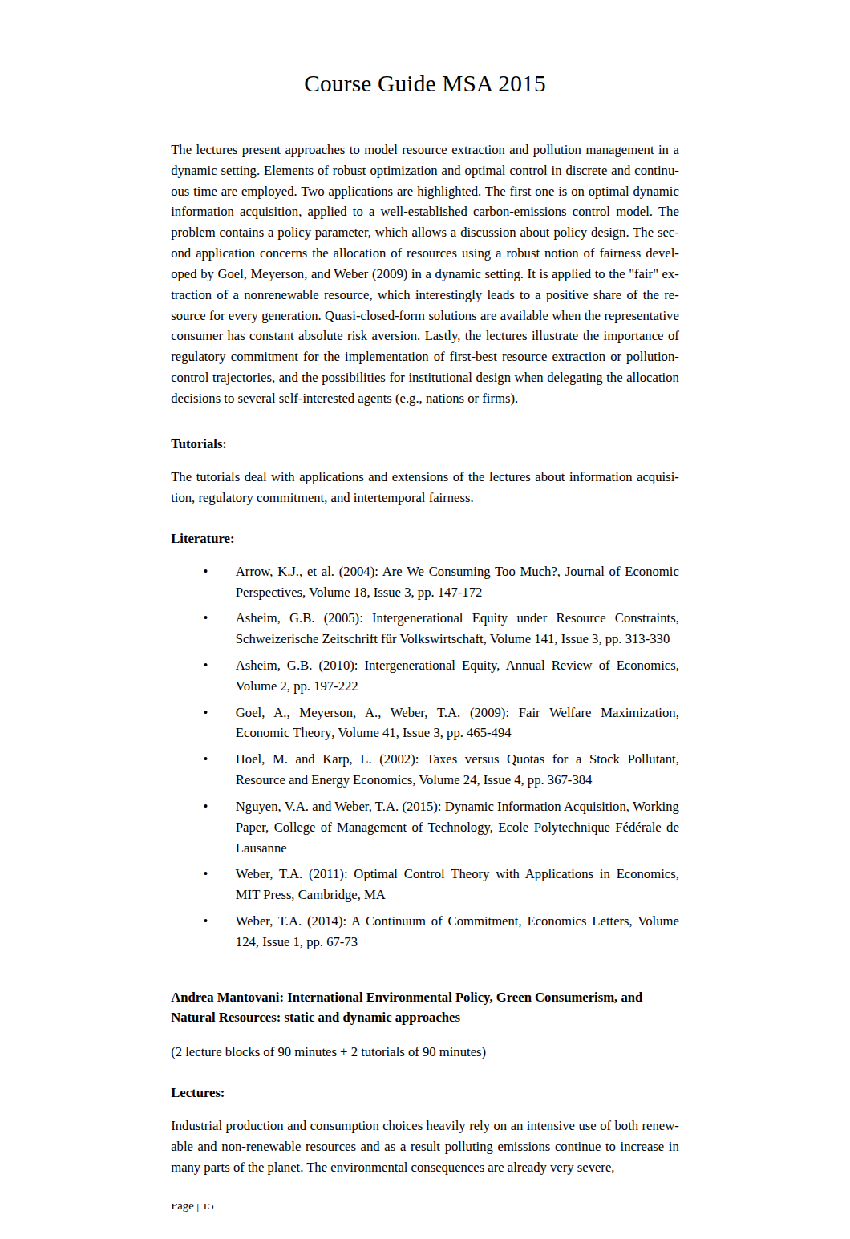Course Guide MSA 2015
The lectures present approaches to model resource extraction and pollution management in a dynamic setting. Elements of robust optimization and optimal control in discrete and continuous time are employed. Two applications are highlighted. The first one is on optimal dynamic information acquisition, applied to a well-established carbon-emissions control model. The problem contains a policy parameter, which allows a discussion about policy design. The second application concerns the allocation of resources using a robust notion of fairness developed by Goel, Meyerson, and Weber (2009) in a dynamic setting. It is applied to the "fair" extraction of a nonrenewable resource, which interestingly leads to a positive share of the resource for every generation. Quasi-closed-form solutions are available when the representative consumer has constant absolute risk aversion. Lastly, the lectures illustrate the importance of regulatory commitment for the implementation of first-best resource extraction or pollution-control trajectories, and the possibilities for institutional design when delegating the allocation decisions to several self-interested agents (e.g., nations or firms).
Tutorials:
The tutorials deal with applications and extensions of the lectures about information acquisition, regulatory commitment, and intertemporal fairness.
Literature:
Arrow, K.J., et al. (2004): Are We Consuming Too Much?, Journal of Economic Perspectives, Volume 18, Issue 3, pp. 147-172
Asheim, G.B. (2005): Intergenerational Equity under Resource Constraints, Schweizerische Zeitschrift für Volkswirtschaft, Volume 141, Issue 3, pp. 313-330
Asheim, G.B. (2010): Intergenerational Equity, Annual Review of Economics, Volume 2, pp. 197-222
Goel, A., Meyerson, A., Weber, T.A. (2009): Fair Welfare Maximization, Economic Theory, Volume 41, Issue 3, pp. 465-494
Hoel, M. and Karp, L. (2002): Taxes versus Quotas for a Stock Pollutant, Resource and Energy Economics, Volume 24, Issue 4, pp. 367-384
Nguyen, V.A. and Weber, T.A. (2015): Dynamic Information Acquisition, Working Paper, College of Management of Technology, Ecole Polytechnique Fédérale de Lausanne
Weber, T.A. (2011): Optimal Control Theory with Applications in Economics, MIT Press, Cambridge, MA
Weber, T.A. (2014): A Continuum of Commitment, Economics Letters, Volume 124, Issue 1, pp. 67-73
Andrea Mantovani: International Environmental Policy, Green Consumerism, and Natural Resources: static and dynamic approaches
(2 lecture blocks of 90 minutes + 2 tutorials of 90 minutes)
Lectures:
Industrial production and consumption choices heavily rely on an intensive use of both renewable and non-renewable resources and as a result polluting emissions continue to increase in many parts of the planet. The environmental consequences are already very severe,
Page | 15